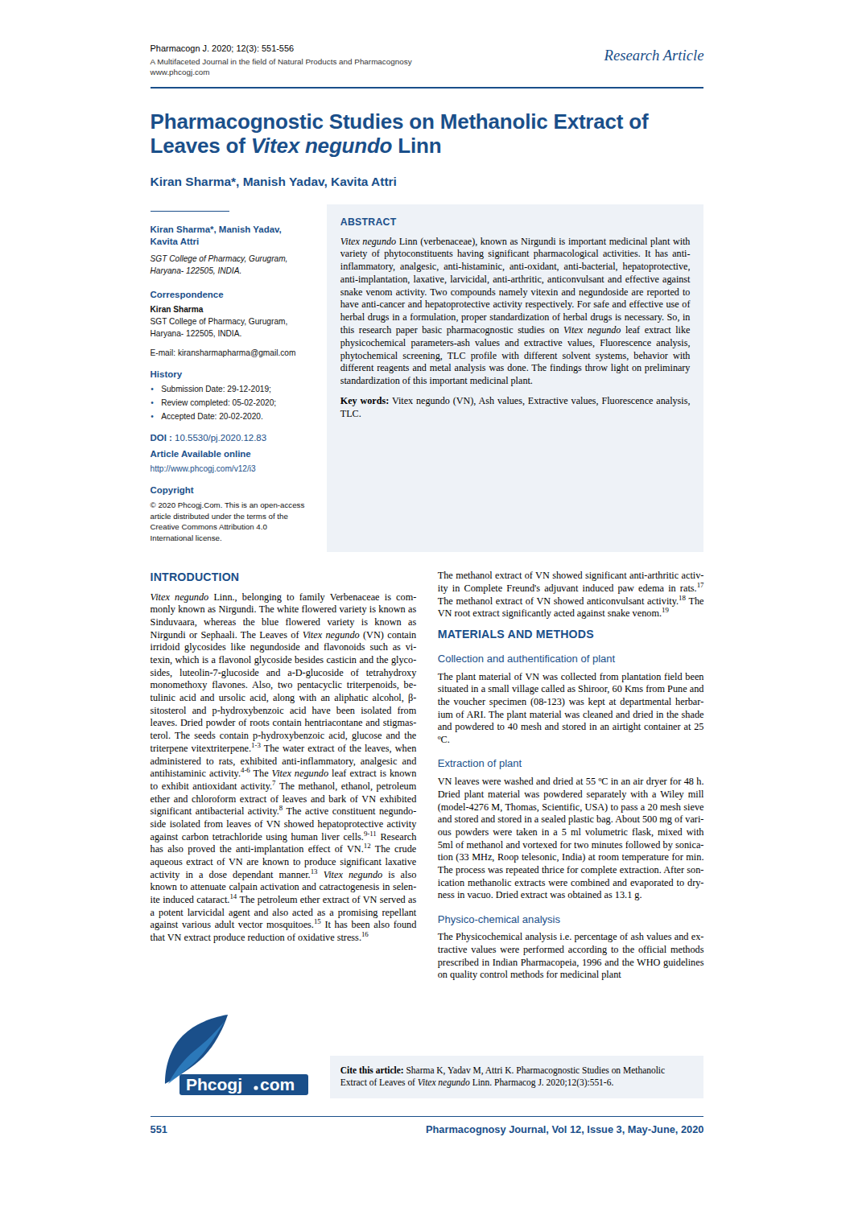Pharmacogn J. 2020; 12(3): 551-556
A Multifaceted Journal in the field of Natural Products and Pharmacognosy
www.phcogj.com
Research Article
Pharmacognostic Studies on Methanolic Extract of Leaves of Vitex negundo Linn
Kiran Sharma*, Manish Yadav, Kavita Attri
Kiran Sharma*, Manish Yadav, Kavita Attri
SGT College of Pharmacy, Gurugram, Haryana- 122505, INDIA.
Correspondence
Kiran Sharma
SGT College of Pharmacy, Gurugram, Haryana- 122505, INDIA.
E-mail: kiransharmapharma@gmail.com
History
Submission Date: 29-12-2019;
Review completed: 05-02-2020;
Accepted Date: 20-02-2020.
DOI : 10.5530/pj.2020.12.83
Article Available online
http://www.phcogj.com/v12/i3
Copyright
© 2020 Phcogj.Com. This is an open-access article distributed under the terms of the Creative Commons Attribution 4.0 International license.
ABSTRACT
Vitex negundo Linn (verbenaceae), known as Nirgundi is important medicinal plant with variety of phytoconstituents having significant pharmacological activities. It has anti-inflammatory, analgesic, anti-histaminic, anti-oxidant, anti-bacterial, hepatoprotective, anti-implantation, laxative, larvicidal, anti-arthritic, anticonvulsant and effective against snake venom activity. Two compounds namely vitexin and negundoside are reported to have anti-cancer and hepatoprotective activity respectively. For safe and effective use of herbal drugs in a formulation, proper standardization of herbal drugs is necessary. So, in this research paper basic pharmacognostic studies on Vitex negundo leaf extract like physicochemical parameters-ash values and extractive values, Fluorescence analysis, phytochemical screening, TLC profile with different solvent systems, behavior with different reagents and metal analysis was done. The findings throw light on preliminary standardization of this important medicinal plant.
Key words: Vitex negundo (VN), Ash values, Extractive values, Fluorescence analysis, TLC.
INTRODUCTION
Vitex negundo Linn., belonging to family Verbenaceae is commonly known as Nirgundi. The white flowered variety is known as Sinduvaara, whereas the blue flowered variety is known as Nirgundi or Sephaali. The Leaves of Vitex negundo (VN) contain irridoid glycosides like negundoside and flavonoids such as vitexin, which is a flavonol glycoside besides casticin and the glycosides, luteolin-7-glucoside and a-D-glucoside of tetrahydroxy monomethoxy flavones. Also, two pentacyclic triterpenoids, betulinic acid and ursolic acid, along with an aliphatic alcohol, β-sitosterol and p-hydroxybenzoic acid have been isolated from leaves. Dried powder of roots contain hentriacontane and stigmasterol. The seeds contain p-hydroxybenzoic acid, glucose and the triterpene vitextriterpene.1-3 The water extract of the leaves, when administered to rats, exhibited anti-inflammatory, analgesic and antihistaminic activity.4-6 The Vitex negundo leaf extract is known to exhibit antioxidant activity.7 The methanol, ethanol, petroleum ether and chloroform extract of leaves and bark of VN exhibited significant antibacterial activity.8 The active constituent negundoside isolated from leaves of VN showed hepatoprotective activity against carbon tetrachloride using human liver cells.9-11 Research has also proved the anti-implantation effect of VN.12 The crude aqueous extract of VN are known to produce significant laxative activity in a dose dependant manner.13 Vitex negundo is also known to attenuate calpain activation and catractogenesis in selenite induced cataract.14 The petroleum ether extract of VN served as a potent larvicidal agent and also acted as a promising repellant against various adult vector mosquitoes.15 It has been also found that VN extract produce reduction of oxidative stress.16
The methanol extract of VN showed significant anti-arthritic activity in Complete Freund's adjuvant induced paw edema in rats.17 The methanol extract of VN showed anticonvulsant activity.18 The VN root extract significantly acted against snake venom.19
MATERIALS AND METHODS
Collection and authentification of plant
The plant material of VN was collected from plantation field been situated in a small village called as Shiroor, 60 Kms from Pune and the voucher specimen (08-123) was kept at departmental herbarium of ARI. The plant material was cleaned and dried in the shade and powdered to 40 mesh and stored in an airtight container at 25 ºC.
Extraction of plant
VN leaves were washed and dried at 55 ºC in an air dryer for 48 h. Dried plant material was powdered separately with a Wiley mill (model-4276 M, Thomas, Scientific, USA) to pass a 20 mesh sieve and stored and stored in a sealed plastic bag. About 500 mg of various powders were taken in a 5 ml volumetric flask, mixed with 5ml of methanol and vortexed for two minutes followed by sonication (33 MHz, Roop telesonic, India) at room temperature for min. The process was repeated thrice for complete extraction. After sonication methanolic extracts were combined and evaporated to dryness in vacuo. Dried extract was obtained as 13.1 g.
Physico-chemical analysis
The Physicochemical analysis i.e. percentage of ash values and extractive values were performed according to the official methods prescribed in Indian Pharmacopeia, 1996 and the WHO guidelines on quality control methods for medicinal plant
Phcogj com
Cite this article: Sharma K, Yadav M, Attri K. Pharmacognostic Studies on Methanolic Extract of Leaves of Vitex negundo Linn. Pharmacog J. 2020;12(3):551-6.
551
Pharmacognosy Journal, Vol 12, Issue 3, May-June, 2020